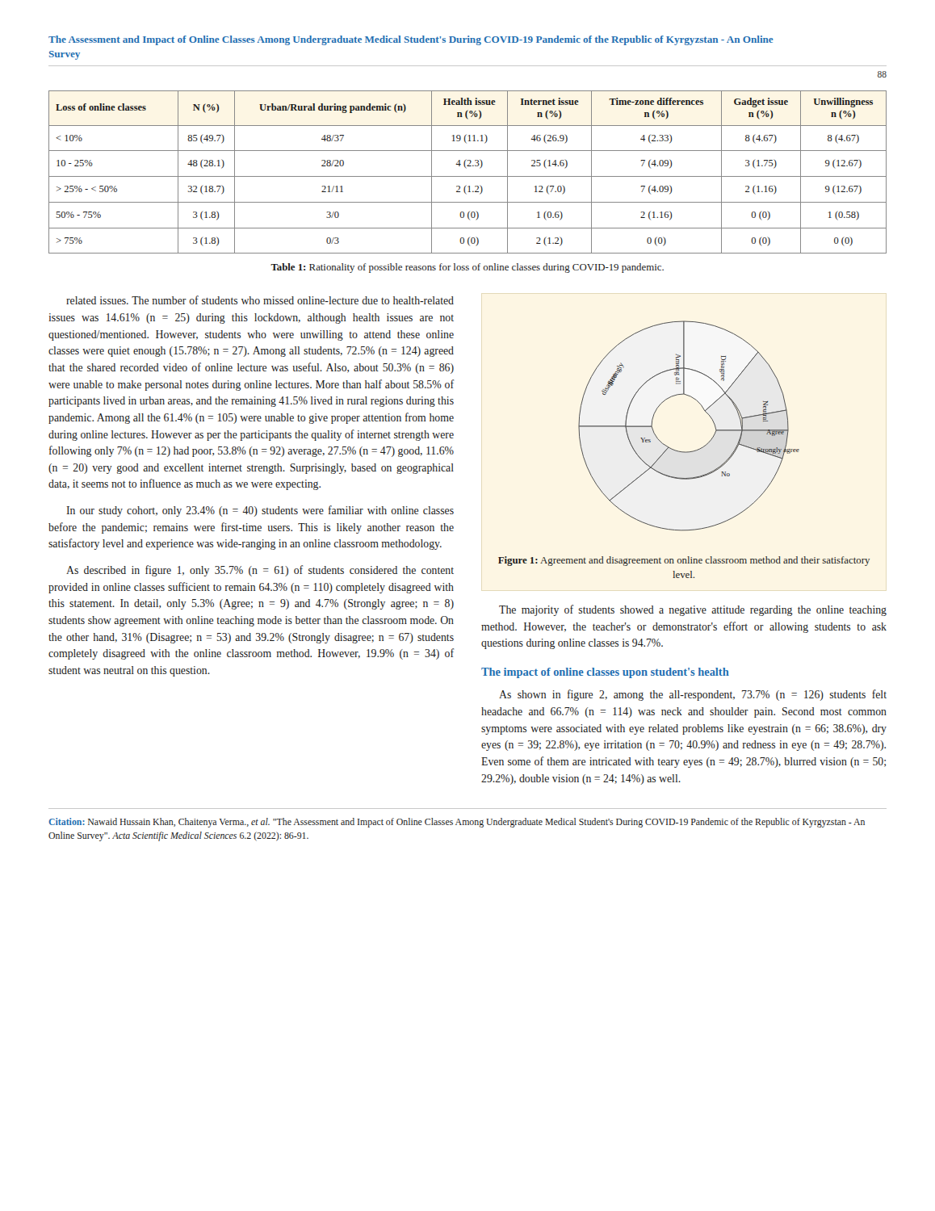The Assessment and Impact of Online Classes Among Undergraduate Medical Student's During COVID-19 Pandemic of the Republic of Kyrgyzstan - An Online Survey
88
| Loss of online classes | N (%) | Urban/Rural during pandemic (n) | Health issue n (%) | Internet issue n (%) | Time-zone differences n (%) | Gadget issue n (%) | Unwillingness n (%) |
| --- | --- | --- | --- | --- | --- | --- | --- |
| < 10% | 85 (49.7) | 48/37 | 19 (11.1) | 46 (26.9) | 4 (2.33) | 8 (4.67) | 8 (4.67) |
| 10 - 25% | 48 (28.1) | 28/20 | 4 (2.3) | 25 (14.6) | 7 (4.09) | 3 (1.75) | 9 (12.67) |
| > 25% - < 50% | 32 (18.7) | 21/11 | 2 (1.2) | 12 (7.0) | 7 (4.09) | 2 (1.16) | 9 (12.67) |
| 50% - 75% | 3 (1.8) | 3/0 | 0 (0) | 1 (0.6) | 2 (1.16) | 0 (0) | 1 (0.58) |
| > 75% | 3 (1.8) | 0/3 | 0 (0) | 2 (1.2) | 0 (0) | 0 (0) | 0 (0) |
Table 1: Rationality of possible reasons for loss of online classes during COVID-19 pandemic.
related issues. The number of students who missed online-lecture due to health-related issues was 14.61% (n = 25) during this lockdown, although health issues are not questioned/mentioned. However, students who were unwilling to attend these online classes were quiet enough (15.78%; n = 27). Among all students, 72.5% (n = 124) agreed that the shared recorded video of online lecture was useful. Also, about 50.3% (n = 86) were unable to make personal notes during online lectures. More than half about 58.5% of participants lived in urban areas, and the remaining 41.5% lived in rural regions during this pandemic. Among all the 61.4% (n = 105) were unable to give proper attention from home during online lectures. However as per the participants the quality of internet strength were following only 7% (n = 12) had poor, 53.8% (n = 92) average, 27.5% (n = 47) good, 11.6% (n = 20) very good and excellent internet strength. Surprisingly, based on geographical data, it seems not to influence as much as we were expecting.
In our study cohort, only 23.4% (n = 40) students were familiar with online classes before the pandemic; remains were first-time users. This is likely another reason the satisfactory level and experience was wide-ranging in an online classroom methodology.
As described in figure 1, only 35.7% (n = 61) of students considered the content provided in online classes sufficient to remain 64.3% (n = 110) completely disagreed with this statement. In detail, only 5.3% (Agree; n = 9) and 4.7% (Strongly agree; n = 8) students show agreement with online teaching mode is better than the classroom mode. On the other hand, 31% (Disagree; n = 53) and 39.2% (Strongly disagree; n = 67) students completely disagreed with the online classroom method. However, 19.9% (n = 34) of student was neutral on this question.
Disagree Neutral Agree Strongly agree Strongly disagree Among all Yes No
Figure 1: Agreement and disagreement on online classroom method and their satisfactory level.
The majority of students showed a negative attitude regarding the online teaching method. However, the teacher's or demonstrator's effort or allowing students to ask questions during online classes is 94.7%.
The impact of online classes upon student's health
As shown in figure 2, among the all-respondent, 73.7% (n = 126) students felt headache and 66.7% (n = 114) was neck and shoulder pain. Second most common symptoms were associated with eye related problems like eyestrain (n = 66; 38.6%), dry eyes (n = 39; 22.8%), eye irritation (n = 70; 40.9%) and redness in eye (n = 49; 28.7%). Even some of them are intricated with teary eyes (n = 49; 28.7%), blurred vision (n = 50; 29.2%), double vision (n = 24; 14%) as well.
Citation: Nawaid Hussain Khan, Chaitenya Verma., et al. "The Assessment and Impact of Online Classes Among Undergraduate Medical Student's During COVID-19 Pandemic of the Republic of Kyrgyzstan - An Online Survey". Acta Scientific Medical Sciences 6.2 (2022): 86-91.